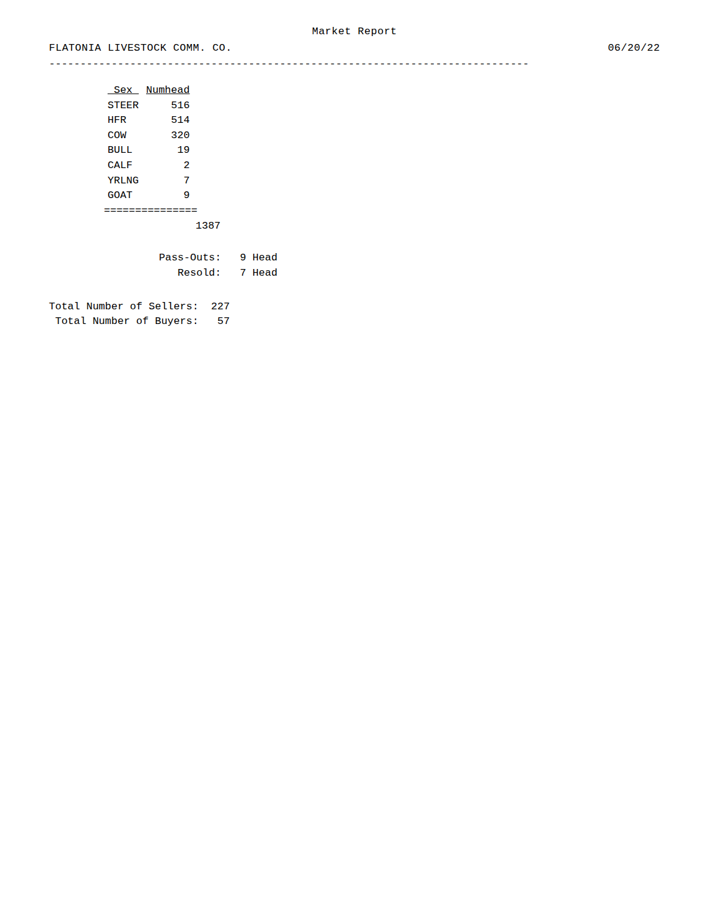Market Report
FLATONIA LIVESTOCK COMM. CO. 06/20/22
-----------------------------------------------------------------------------
| Sex | Numhead |
| --- | --- |
| STEER | 516 |
| HFR | 514 |
| COW | 320 |
| BULL | 19 |
| CALF | 2 |
| YRLNG | 7 |
| GOAT | 9 |
===============
1387
Pass-Outs: 9 Head
Resold: 7 Head
Total Number of Sellers: 227
Total Number of Buyers: 57